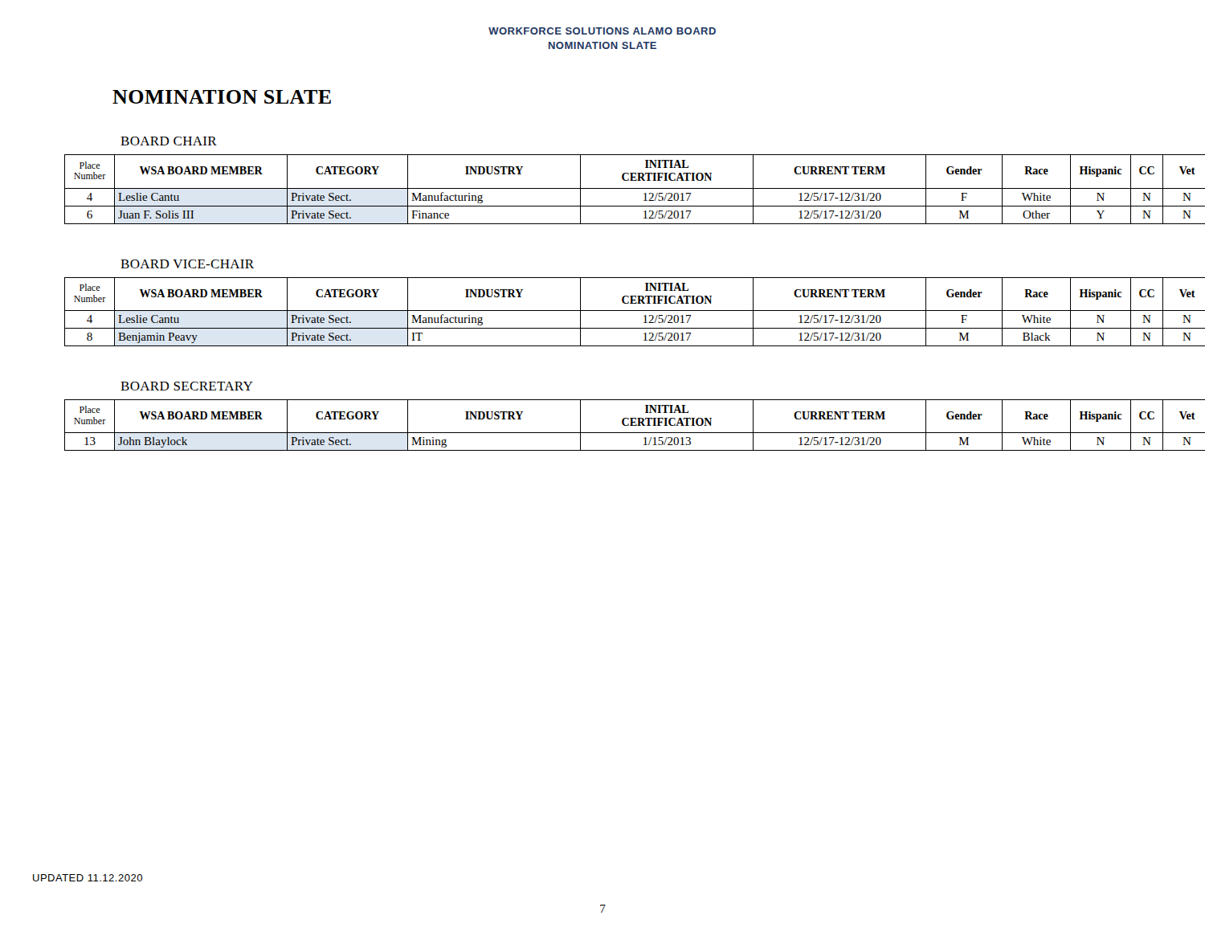WORKFORCE SOLUTIONS ALAMO BOARD
NOMINATION SLATE
NOMINATION SLATE
BOARD CHAIR
| Place Number | WSA BOARD MEMBER | CATEGORY | INDUSTRY | INITIAL CERTIFICATION | CURRENT TERM | Gender | Race | Hispanic | CC | Vet |
| --- | --- | --- | --- | --- | --- | --- | --- | --- | --- | --- |
| 4 | Leslie Cantu | Private Sect. | Manufacturing | 12/5/2017 | 12/5/17-12/31/20 | F | White | N | N | N |
| 6 | Juan F. Solis III | Private Sect. | Finance | 12/5/2017 | 12/5/17-12/31/20 | M | Other | Y | N | N |
BOARD VICE-CHAIR
| Place Number | WSA BOARD MEMBER | CATEGORY | INDUSTRY | INITIAL CERTIFICATION | CURRENT TERM | Gender | Race | Hispanic | CC | Vet |
| --- | --- | --- | --- | --- | --- | --- | --- | --- | --- | --- |
| 4 | Leslie Cantu | Private Sect. | Manufacturing | 12/5/2017 | 12/5/17-12/31/20 | F | White | N | N | N |
| 8 | Benjamin Peavy | Private Sect. | IT | 12/5/2017 | 12/5/17-12/31/20 | M | Black | N | N | N |
BOARD SECRETARY
| Place Number | WSA BOARD MEMBER | CATEGORY | INDUSTRY | INITIAL CERTIFICATION | CURRENT TERM | Gender | Race | Hispanic | CC | Vet |
| --- | --- | --- | --- | --- | --- | --- | --- | --- | --- | --- |
| 13 | John Blaylock | Private Sect. | Mining | 1/15/2013 | 12/5/17-12/31/20 | M | White | N | N | N |
UPDATED 11.12.2020
7